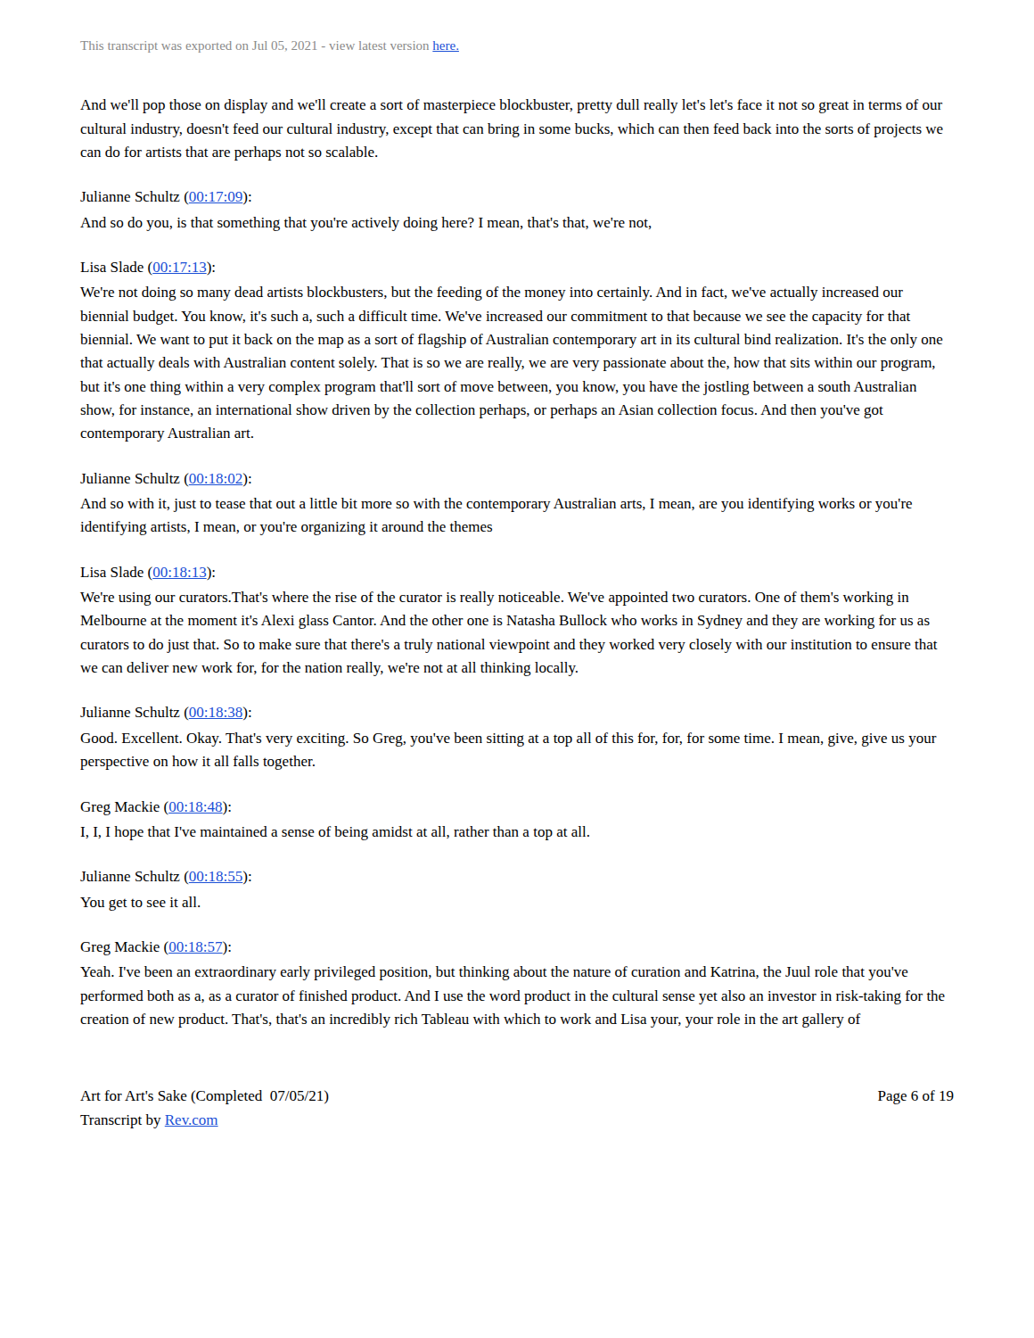This transcript was exported on Jul 05, 2021 - view latest version here.
And we'll pop those on display and we'll create a sort of masterpiece blockbuster, pretty dull really let's let's face it not so great in terms of our cultural industry, doesn't feed our cultural industry, except that can bring in some bucks, which can then feed back into the sorts of projects we can do for artists that are perhaps not so scalable.
Julianne Schultz (00:17:09):
And so do you, is that something that you're actively doing here? I mean, that's that, we're not,
Lisa Slade (00:17:13):
We're not doing so many dead artists blockbusters, but the feeding of the money into certainly. And in fact, we've actually increased our biennial budget. You know, it's such a, such a difficult time. We've increased our commitment to that because we see the capacity for that biennial. We want to put it back on the map as a sort of flagship of Australian contemporary art in its cultural bind realization. It's the only one that actually deals with Australian content solely. That is so we are really, we are very passionate about the, how that sits within our program, but it's one thing within a very complex program that'll sort of move between, you know, you have the jostling between a south Australian show, for instance, an international show driven by the collection perhaps, or perhaps an Asian collection focus. And then you've got contemporary Australian art.
Julianne Schultz (00:18:02):
And so with it, just to tease that out a little bit more so with the contemporary Australian arts, I mean, are you identifying works or you're identifying artists, I mean, or you're organizing it around the themes
Lisa Slade (00:18:13):
We're using our curators.That's where the rise of the curator is really noticeable. We've appointed two curators. One of them's working in Melbourne at the moment it's Alexi glass Cantor. And the other one is Natasha Bullock who works in Sydney and they are working for us as curators to do just that. So to make sure that there's a truly national viewpoint and they worked very closely with our institution to ensure that we can deliver new work for, for the nation really, we're not at all thinking locally.
Julianne Schultz (00:18:38):
Good. Excellent. Okay. That's very exciting. So Greg, you've been sitting at a top all of this for, for, for some time. I mean, give, give us your perspective on how it all falls together.
Greg Mackie (00:18:48):
I, I, I hope that I've maintained a sense of being amidst at all, rather than a top at all.
Julianne Schultz (00:18:55):
You get to see it all.
Greg Mackie (00:18:57):
Yeah. I've been an extraordinary early privileged position, but thinking about the nature of curation and Katrina, the Juul role that you've performed both as a, as a curator of finished product. And I use the word product in the cultural sense yet also an investor in risk-taking for the creation of new product. That's, that's an incredibly rich Tableau with which to work and Lisa your, your role in the art gallery of
Art for Art's Sake (Completed 07/05/21)
Transcript by Rev.com
Page 6 of 19